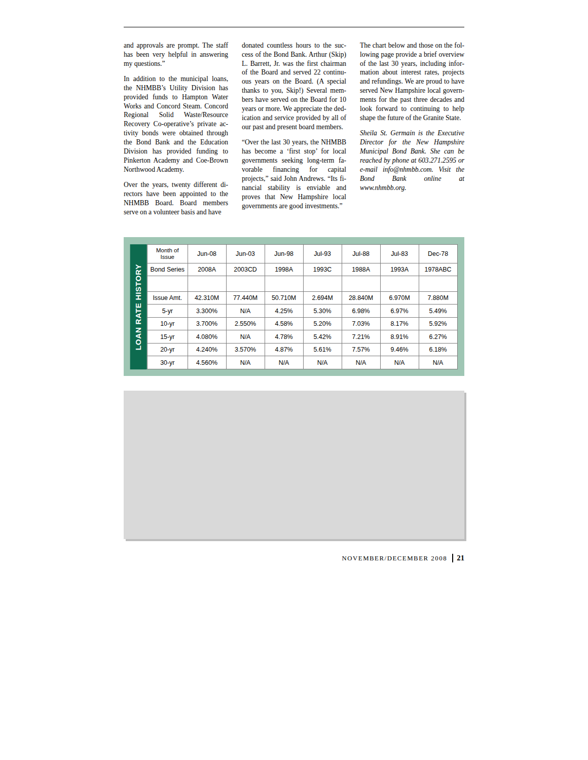and approvals are prompt. The staff has been very helpful in answering my questions.”
In addition to the municipal loans, the NHMBB’s Utility Division has provided funds to Hampton Water Works and Concord Steam. Concord Regional Solid Waste/Resource Recovery Co-operative’s private activity bonds were obtained through the Bond Bank and the Education Division has provided funding to Pinkerton Academy and Coe-Brown Northwood Academy.
Over the years, twenty different directors have been appointed to the NHMBB Board. Board members serve on a volunteer basis and have
donated countless hours to the success of the Bond Bank. Arthur (Skip) L. Barrett, Jr. was the first chairman of the Board and served 22 continuous years on the Board. (A special thanks to you, Skip!) Several members have served on the Board for 10 years or more. We appreciate the dedication and service provided by all of our past and present board members.
“Over the last 30 years, the NHMBB has become a ‘first stop’ for local governments seeking long-term favorable financing for capital projects,” said John Andrews. “Its financial stability is enviable and proves that New Hampshire local governments are good investments.”
The chart below and those on the following page provide a brief overview of the last 30 years, including information about interest rates, projects and refundings. We are proud to have served New Hampshire local governments for the past three decades and look forward to continuing to help shape the future of the Granite State.
Sheila St. Germain is the Executive Director for the New Hampshire Municipal Bond Bank. She can be reached by phone at 603.271.2595 or e-mail info@nhmbb.com. Visit the Bond Bank online at www.nhmbb.org.
LOAN RATE HISTORY
| Month of Issue | Jun-08 | Jun-03 | Jun-98 | Jul-93 | Jul-88 | Jul-83 | Dec-78 |
| Bond Series | 2008A | 2003CD | 1998A | 1993C | 1988A | 1993A | 1978ABC |
| Issue Amt. | 42.310M | 77.440M | 50.710M | 2.694M | 28.840M | 6.970M | 7.880M |
| 5-yr | 3.300% | N/A | 4.25% | 5.30% | 6.98% | 6.97% | 5.49% |
| 10-yr | 3.700% | 2.550% | 4.58% | 5.20% | 7.03% | 8.17% | 5.92% |
| 15-yr | 4.080% | N/A | 4.78% | 5.42% | 7.21% | 8.91% | 6.27% |
| 20-yr | 4.240% | 3.570% | 4.87% | 5.61% | 7.57% | 9.46% | 6.18% |
| 30-yr | 4.560% | N/A | N/A | N/A | N/A | N/A | N/A |
NOVEMBER/DECEMBER 2008 21